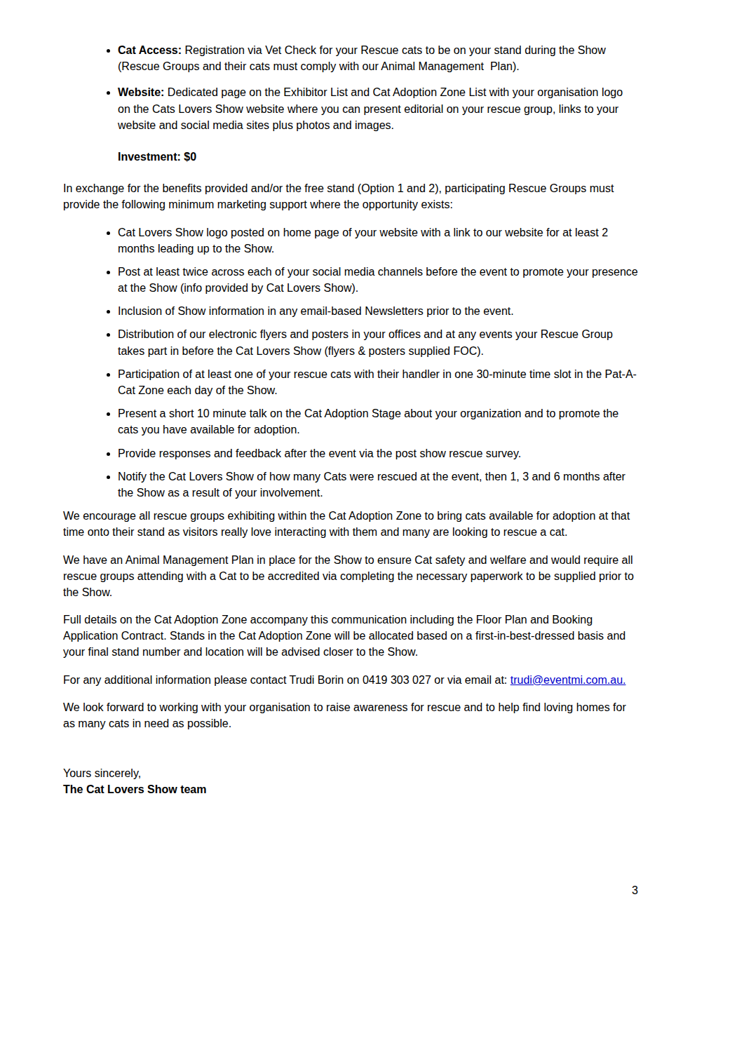Cat Access: Registration via Vet Check for your Rescue cats to be on your stand during the Show (Rescue Groups and their cats must comply with our Animal Management Plan).
Website: Dedicated page on the Exhibitor List and Cat Adoption Zone List with your organisation logo on the Cats Lovers Show website where you can present editorial on your rescue group, links to your website and social media sites plus photos and images.
Investment: $0
In exchange for the benefits provided and/or the free stand (Option 1 and 2), participating Rescue Groups must provide the following minimum marketing support where the opportunity exists:
Cat Lovers Show logo posted on home page of your website with a link to our website for at least 2 months leading up to the Show.
Post at least twice across each of your social media channels before the event to promote your presence at the Show (info provided by Cat Lovers Show).
Inclusion of Show information in any email-based Newsletters prior to the event.
Distribution of our electronic flyers and posters in your offices and at any events your Rescue Group takes part in before the Cat Lovers Show (flyers & posters supplied FOC).
Participation of at least one of your rescue cats with their handler in one 30-minute time slot in the Pat-A-Cat Zone each day of the Show.
Present a short 10 minute talk on the Cat Adoption Stage about your organization and to promote the cats you have available for adoption.
Provide responses and feedback after the event via the post show rescue survey.
Notify the Cat Lovers Show of how many Cats were rescued at the event, then 1, 3 and 6 months after the Show as a result of your involvement.
We encourage all rescue groups exhibiting within the Cat Adoption Zone to bring cats available for adoption at that time onto their stand as visitors really love interacting with them and many are looking to rescue a cat.
We have an Animal Management Plan in place for the Show to ensure Cat safety and welfare and would require all rescue groups attending with a Cat to be accredited via completing the necessary paperwork to be supplied prior to the Show.
Full details on the Cat Adoption Zone accompany this communication including the Floor Plan and Booking Application Contract. Stands in the Cat Adoption Zone will be allocated based on a first-in-best-dressed basis and your final stand number and location will be advised closer to the Show.
For any additional information please contact Trudi Borin on 0419 303 027 or via email at: trudi@eventmi.com.au.
We look forward to working with your organisation to raise awareness for rescue and to help find loving homes for as many cats in need as possible.
Yours sincerely,
The Cat Lovers Show team
3